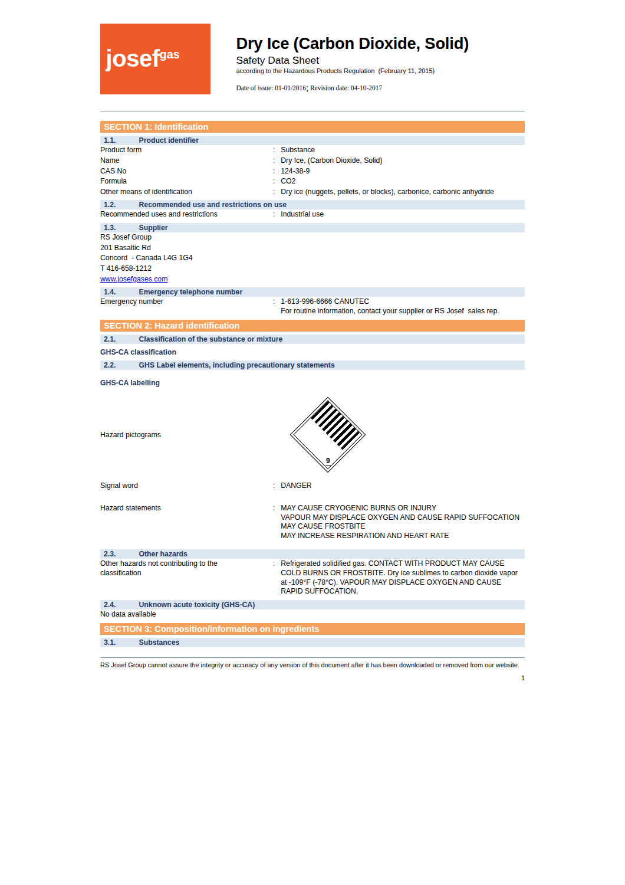josefgas
Dry Ice (Carbon Dioxide, Solid)
Safety Data Sheet
according to the Hazardous Products Regulation (February 11, 2015)
Date of issue: 01-01/2016; Revision date: 04-10-2017
SECTION 1: Identification
1.1. Product identifier
Product form
:
Substance
Name
:
Dry Ice, (Carbon Dioxide, Solid)
CAS No
:
124-38-9
Formula
:
CO2
Other means of identification
:
Dry ice (nuggets, pellets, or blocks), carbonice, carbonic anhydride
1.2. Recommended use and restrictions on use
Recommended uses and restrictions
:
Industrial use
1.3. Supplier
RS Josef Group
201 Basaltic Rd
Concord - Canada L4G 1G4
T 416-658-1212
www.josefgases.com
1.4. Emergency telephone number
Emergency number
:
1-613-996-6666 CANUTEC
For routine information, contact your supplier or RS Josef sales rep.
SECTION 2: Hazard identification
2.1. Classification of the substance or mixture
GHS-CA classification
2.2. GHS Label elements, including precautionary statements
GHS-CA labelling
Hazard pictograms
9
Signal word
:
DANGER
Hazard statements
:
MAY CAUSE CRYOGENIC BURNS OR INJURY
VAPOUR MAY DISPLACE OXYGEN AND CAUSE RAPID SUFFOCATION
MAY CAUSE FROSTBITE
MAY INCREASE RESPIRATION AND HEART RATE
2.3. Other hazards
Other hazards not contributing to the
classification
:
Refrigerated solidified gas. CONTACT WITH PRODUCT MAY CAUSE COLD BURNS OR FROSTBITE. Dry ice sublimes to carbon dioxide vapor at -109°F (-78°C). VAPOUR MAY DISPLACE OXYGEN AND CAUSE RAPID SUFFOCATION.
2.4. Unknown acute toxicity (GHS-CA)
No data available
SECTION 3: Composition/information on ingredients
3.1. Substances
RS Josef Group cannot assure the integrity or accuracy of any version of this document after it has been downloaded or removed from our website.
1